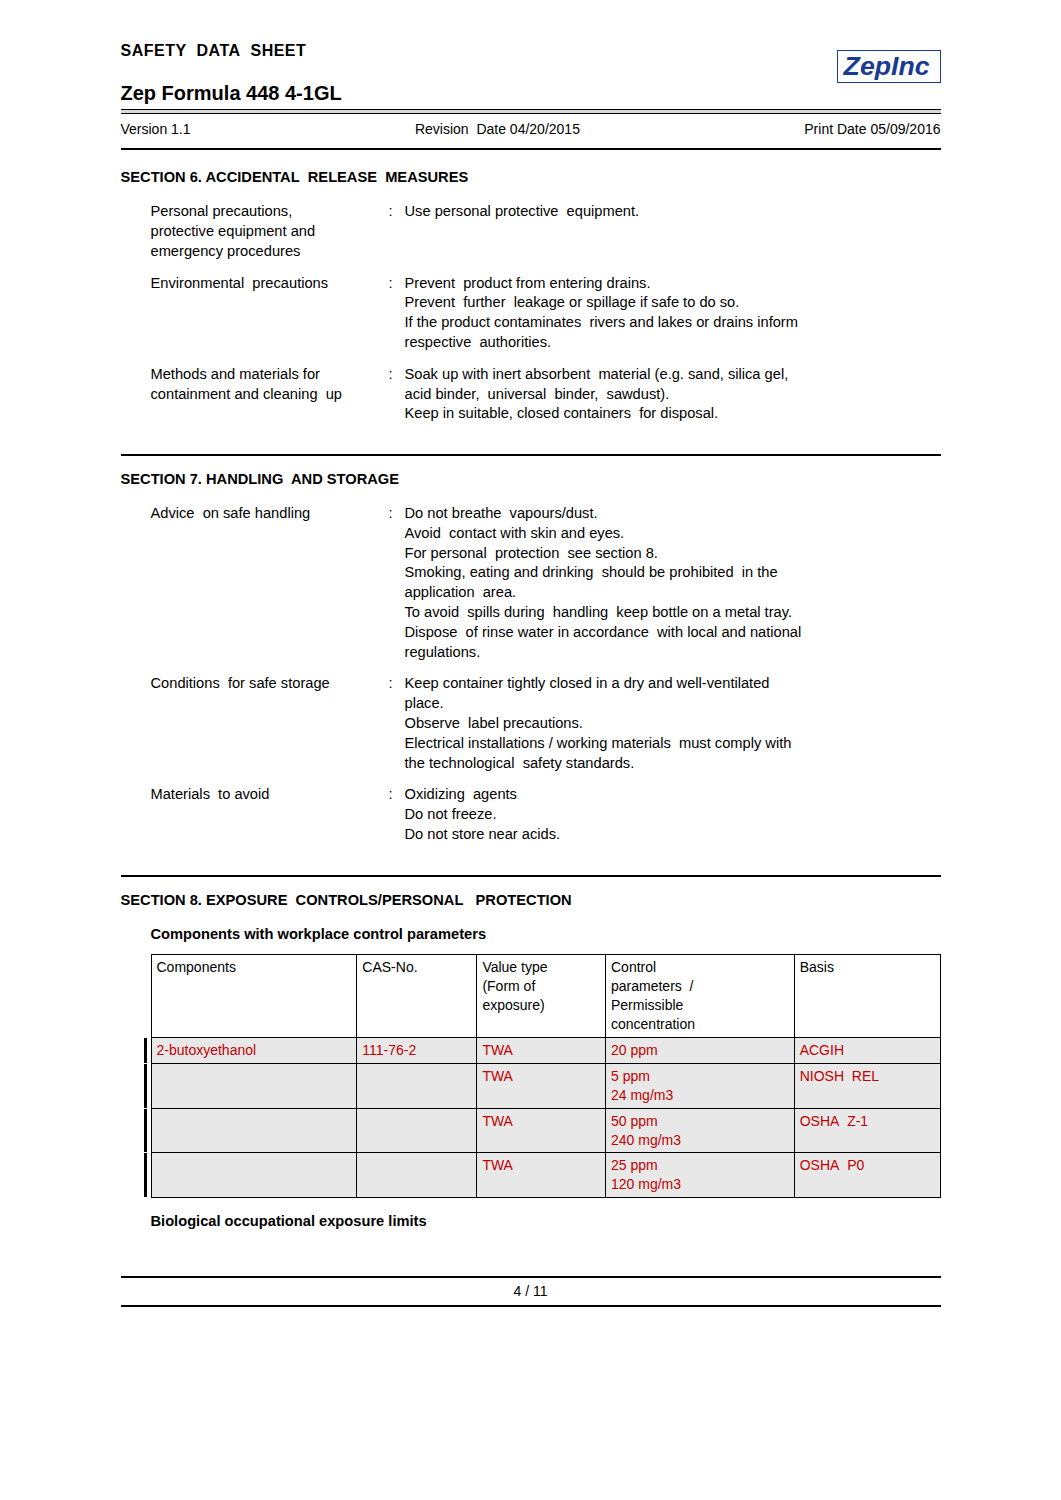Zep Inc
SAFETY DATA SHEET
Zep Formula 448 4-1GL
Version 1.1 Revision Date 04/20/2015 Print Date 05/09/2016
SECTION 6. ACCIDENTAL RELEASE MEASURES
| Personal precautions, protective equipment and emergency procedures | : | Use personal protective equipment. |
| Environmental precautions | : | Prevent product from entering drains. Prevent further leakage or spillage if safe to do so. If the product contaminates rivers and lakes or drains inform respective authorities. |
| Methods and materials for containment and cleaning up | : | Soak up with inert absorbent material (e.g. sand, silica gel, acid binder, universal binder, sawdust). Keep in suitable, closed containers for disposal. |
SECTION 7. HANDLING AND STORAGE
| Advice on safe handling | : | Do not breathe vapours/dust. Avoid contact with skin and eyes. For personal protection see section 8. Smoking, eating and drinking should be prohibited in the application area. To avoid spills during handling keep bottle on a metal tray. Dispose of rinse water in accordance with local and national regulations. |
| Conditions for safe storage | : | Keep container tightly closed in a dry and well-ventilated place. Observe label precautions. Electrical installations / working materials must comply with the technological safety standards. |
| Materials to avoid | : | Oxidizing agents Do not freeze. Do not store near acids. |
SECTION 8. EXPOSURE CONTROLS/PERSONAL PROTECTION
Components with workplace control parameters
| Components | CAS-No. | Value type (Form of exposure) | Control parameters / Permissible concentration | Basis |
| --- | --- | --- | --- | --- |
| 2-butoxyethanol | 111-76-2 | TWA | 20 ppm | ACGIH |
| | | TWA | 5 ppm 24 mg/m3 | NIOSH REL |
| | | TWA | 50 ppm 240 mg/m3 | OSHA Z-1 |
| | | TWA | 25 ppm 120 mg/m3 | OSHA P0 |
Biological occupational exposure limits
4 / 11